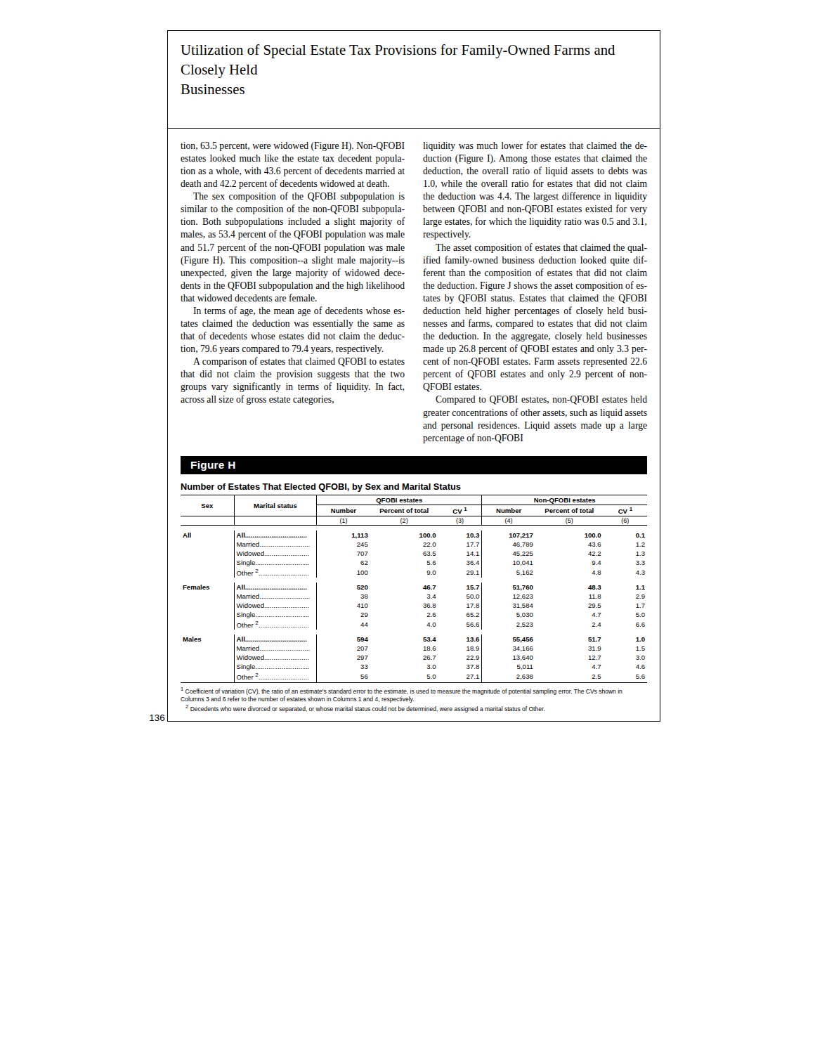Utilization of Special Estate Tax Provisions for Family-Owned Farms and Closely Held
Businesses
tion, 63.5 percent, were widowed (Figure H). Non-QFOBI estates looked much like the estate tax decedent population as a whole, with 43.6 percent of decedents married at death and 42.2 percent of decedents widowed at death.
The sex composition of the QFOBI subpopulation is similar to the composition of the non-QFOBI subpopulation. Both subpopulations included a slight majority of males, as 53.4 percent of the QFOBI population was male and 51.7 percent of the non-QFOBI population was male (Figure H). This composition--a slight male majority--is unexpected, given the large majority of widowed decedents in the QFOBI subpopulation and the high likelihood that widowed decedents are female.
In terms of age, the mean age of decedents whose estates claimed the deduction was essentially the same as that of decedents whose estates did not claim the deduction, 79.6 years compared to 79.4 years, respectively.
A comparison of estates that claimed QFOBI to estates that did not claim the provision suggests that the two groups vary significantly in terms of liquidity. In fact, across all size of gross estate categories,
liquidity was much lower for estates that claimed the deduction (Figure I). Among those estates that claimed the deduction, the overall ratio of liquid assets to debts was 1.0, while the overall ratio for estates that did not claim the deduction was 4.4. The largest difference in liquidity between QFOBI and non-QFOBI estates existed for very large estates, for which the liquidity ratio was 0.5 and 3.1, respectively.
The asset composition of estates that claimed the qualified family-owned business deduction looked quite different than the composition of estates that did not claim the deduction. Figure J shows the asset composition of estates by QFOBI status. Estates that claimed the QFOBI deduction held higher percentages of closely held businesses and farms, compared to estates that did not claim the deduction. In the aggregate, closely held businesses made up 26.8 percent of QFOBI estates and only 3.3 percent of non-QFOBI estates. Farm assets represented 22.6 percent of QFOBI estates and only 2.9 percent of non-QFOBI estates.
Compared to QFOBI estates, non-QFOBI estates held greater concentrations of other assets, such as liquid assets and personal residences. Liquid assets made up a large percentage of non-QFOBI
Figure H
Number of Estates That Elected QFOBI, by Sex and Marital Status
| Sex | Marital status | QFOBI estates | Non-QFOBI estates |
| --- | --- | --- | --- |
| Number | Percent of total | CV 1 | Number | Percent of total | CV 1 |
| | | (1) | (2) | (3) | (4) | (5) | (6) |
| All | All................................. | 1,113 | 100.0 | 10.3 | 107,217 | 100.0 | 0.1 |
| | Married........................... | 245 | 22.0 | 17.7 | 46,789 | 43.6 | 1.2 |
| | Widowed........................ | 707 | 63.5 | 14.1 | 45,225 | 42.2 | 1.3 |
| | Single............................. | 62 | 5.6 | 36.4 | 10,041 | 9.4 | 3.3 |
| | Other 2 ........................... | 100 | 9.0 | 29.1 | 5,162 | 4.8 | 4.3 |
| Females | All................................. | 520 | 46.7 | 15.7 | 51,760 | 48.3 | 1.1 |
| | Married........................... | 38 | 3.4 | 50.0 | 12,623 | 11.8 | 2.9 |
| | Widowed........................ | 410 | 36.8 | 17.8 | 31,584 | 29.5 | 1.7 |
| | Single............................. | 29 | 2.6 | 65.2 | 5,030 | 4.7 | 5.0 |
| | Other 2 ........................... | 44 | 4.0 | 56.6 | 2,523 | 2.4 | 6.6 |
| Males | All................................. | 594 | 53.4 | 13.6 | 55,456 | 51.7 | 1.0 |
| | Married........................... | 207 | 18.6 | 18.9 | 34,166 | 31.9 | 1.5 |
| | Widowed........................ | 297 | 26.7 | 22.9 | 13,640 | 12.7 | 3.0 |
| | Single............................. | 33 | 3.0 | 37.8 | 5,011 | 4.7 | 4.6 |
| | Other 2 ........................... | 56 | 5.0 | 27.1 | 2,638 | 2.5 | 5.6 |
1 Coefficient of variation (CV), the ratio of an estimate's standard error to the estimate, is used to measure the magnitude of potential sampling error. The CVs shown in
Columns 3 and 6 refer to the number of estates shown in Columns 1 and 4, respectively.
2 Decedents who were divorced or separated, or whose marital status could not be determined, were assigned a marital status of Other.
136